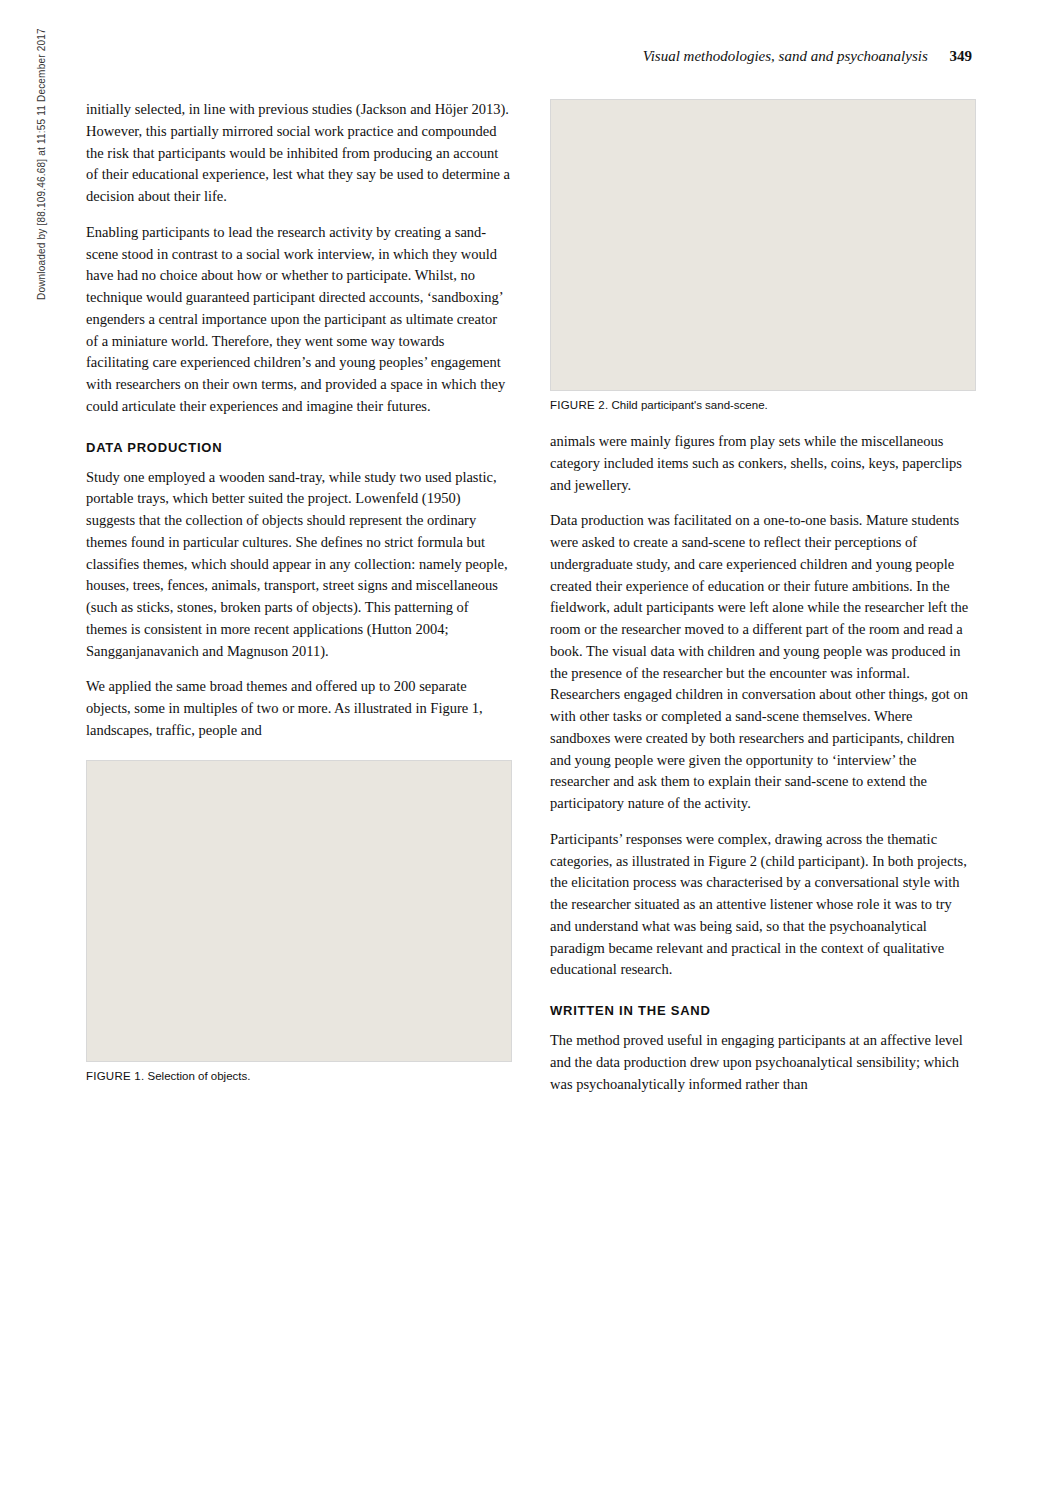Downloaded by [88.109.46.68] at 11:55 11 December 2017
Visual methodologies, sand and psychoanalysis 349
initially selected, in line with previous studies (Jackson and Höjer 2013). However, this partially mirrored social work practice and compounded the risk that participants would be inhibited from producing an account of their educational experience, lest what they say be used to determine a decision about their life.
Enabling participants to lead the research activity by creating a sand-scene stood in contrast to a social work interview, in which they would have had no choice about how or whether to participate. Whilst, no technique would guaranteed participant directed accounts, ‘sandboxing’ engenders a central importance upon the participant as ultimate creator of a miniature world. Therefore, they went some way towards facilitating care experienced children’s and young peoples’ engagement with researchers on their own terms, and provided a space in which they could articulate their experiences and imagine their futures.
Data production
Study one employed a wooden sand-tray, while study two used plastic, portable trays, which better suited the project. Lowenfeld (1950) suggests that the collection of objects should represent the ordinary themes found in particular cultures. She defines no strict formula but classifies themes, which should appear in any collection: namely people, houses, trees, fences, animals, transport, street signs and miscellaneous (such as sticks, stones, broken parts of objects). This patterning of themes is consistent in more recent applications (Hutton 2004; Sangganjanavanich and Magnuson 2011).
We applied the same broad themes and offered up to 200 separate objects, some in multiples of two or more. As illustrated in Figure 1, landscapes, traffic, people and
FIGURE 1. Selection of objects.
FIGURE 2. Child participant's sand-scene.
animals were mainly figures from play sets while the miscellaneous category included items such as conkers, shells, coins, keys, paperclips and jewellery.
Data production was facilitated on a one-to-one basis. Mature students were asked to create a sand-scene to reflect their perceptions of undergraduate study, and care experienced children and young people created their experience of education or their future ambitions. In the fieldwork, adult participants were left alone while the researcher left the room or the researcher moved to a different part of the room and read a book. The visual data with children and young people was produced in the presence of the researcher but the encounter was informal. Researchers engaged children in conversation about other things, got on with other tasks or completed a sand-scene themselves. Where sandboxes were created by both researchers and participants, children and young people were given the opportunity to ‘interview’ the researcher and ask them to explain their sand-scene to extend the participatory nature of the activity.
Participants’ responses were complex, drawing across the thematic categories, as illustrated in Figure 2 (child participant). In both projects, the elicitation process was characterised by a conversational style with the researcher situated as an attentive listener whose role it was to try and understand what was being said, so that the psychoanalytical paradigm became relevant and practical in the context of qualitative educational research.
Written in the sand
The method proved useful in engaging participants at an affective level and the data production drew upon psychoanalytical sensibility; which was psychoanalytically informed rather than